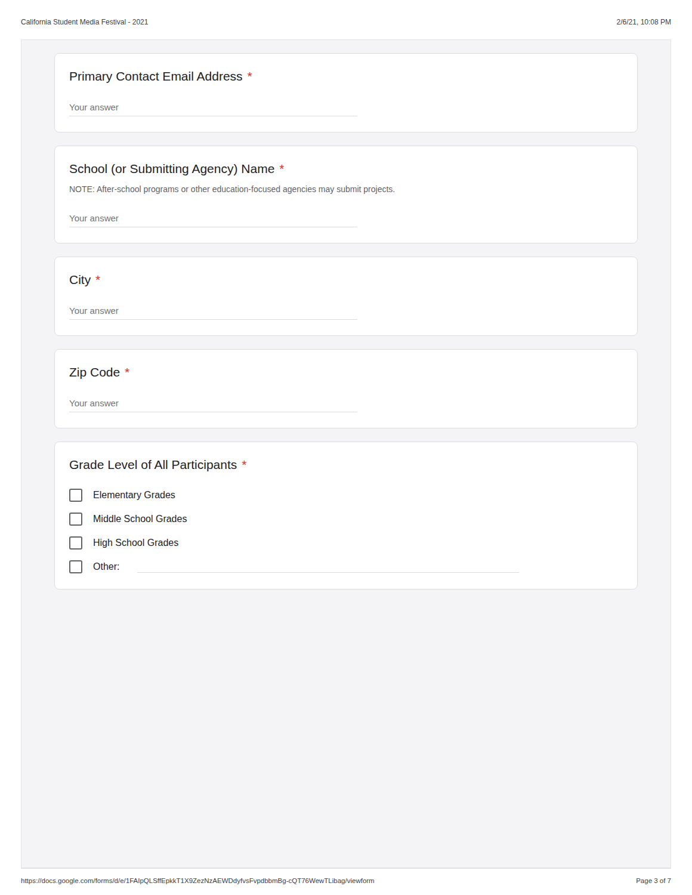California Student Media Festival - 2021 2/6/21, 10:08 PM
Primary Contact Email Address *
Your answer
School (or Submitting Agency) Name *
NOTE: After-school programs or other education-focused agencies may submit projects.
Your answer
City *
Your answer
Zip Code *
Your answer
Grade Level of All Participants *
Elementary Grades
Middle School Grades
High School Grades
Other:
https://docs.google.com/forms/d/e/1FAIpQLSffEpkkT1X9ZezNzAEWDdyfvsFvpdbbmBg-cQT76WewTLibag/viewform Page 3 of 7